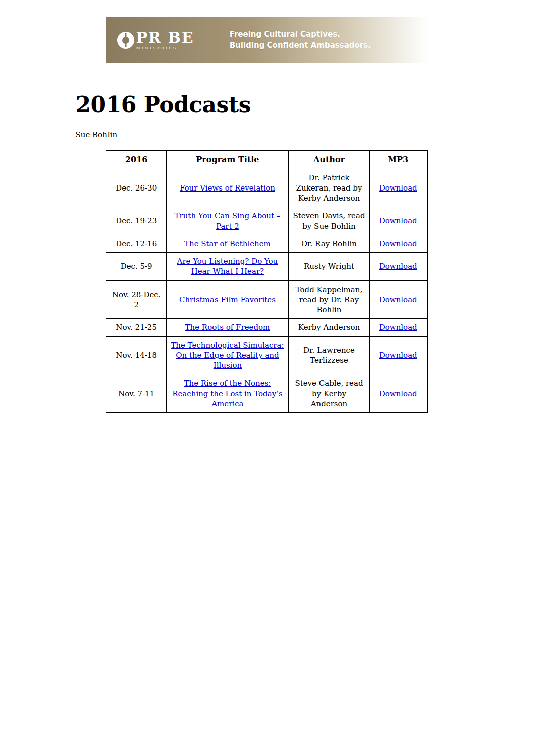PR BEMINISTRIES
Freeing Cultural Captives.
Building Confident Ambassadors.
2016 Podcasts
Sue Bohlin
| 2016 | Program Title | Author | MP3 |
| --- | --- | --- | --- |
| Dec. 26-30 | Four Views of Revelation | Dr. Patrick Zukeran, read by Kerby Anderson | Download |
| Dec. 19-23 | Truth You Can Sing About – Part 2 | Steven Davis, read by Sue Bohlin | Download |
| Dec. 12-16 | The Star of Bethlehem | Dr. Ray Bohlin | Download |
| Dec. 5-9 | Are You Listening? Do You Hear What I Hear? | Rusty Wright | Download |
| Nov. 28-Dec. 2 | Christmas Film Favorites | Todd Kappelman, read by Dr. Ray Bohlin | Download |
| Nov. 21-25 | The Roots of Freedom | Kerby Anderson | Download |
| Nov. 14-18 | The Technological Simulacra: On the Edge of Reality and Illusion | Dr. Lawrence Terlizzese | Download |
| Nov. 7-11 | The Rise of the Nones: Reaching the Lost in Today’s America | Steve Cable, read by Kerby Anderson | Download |